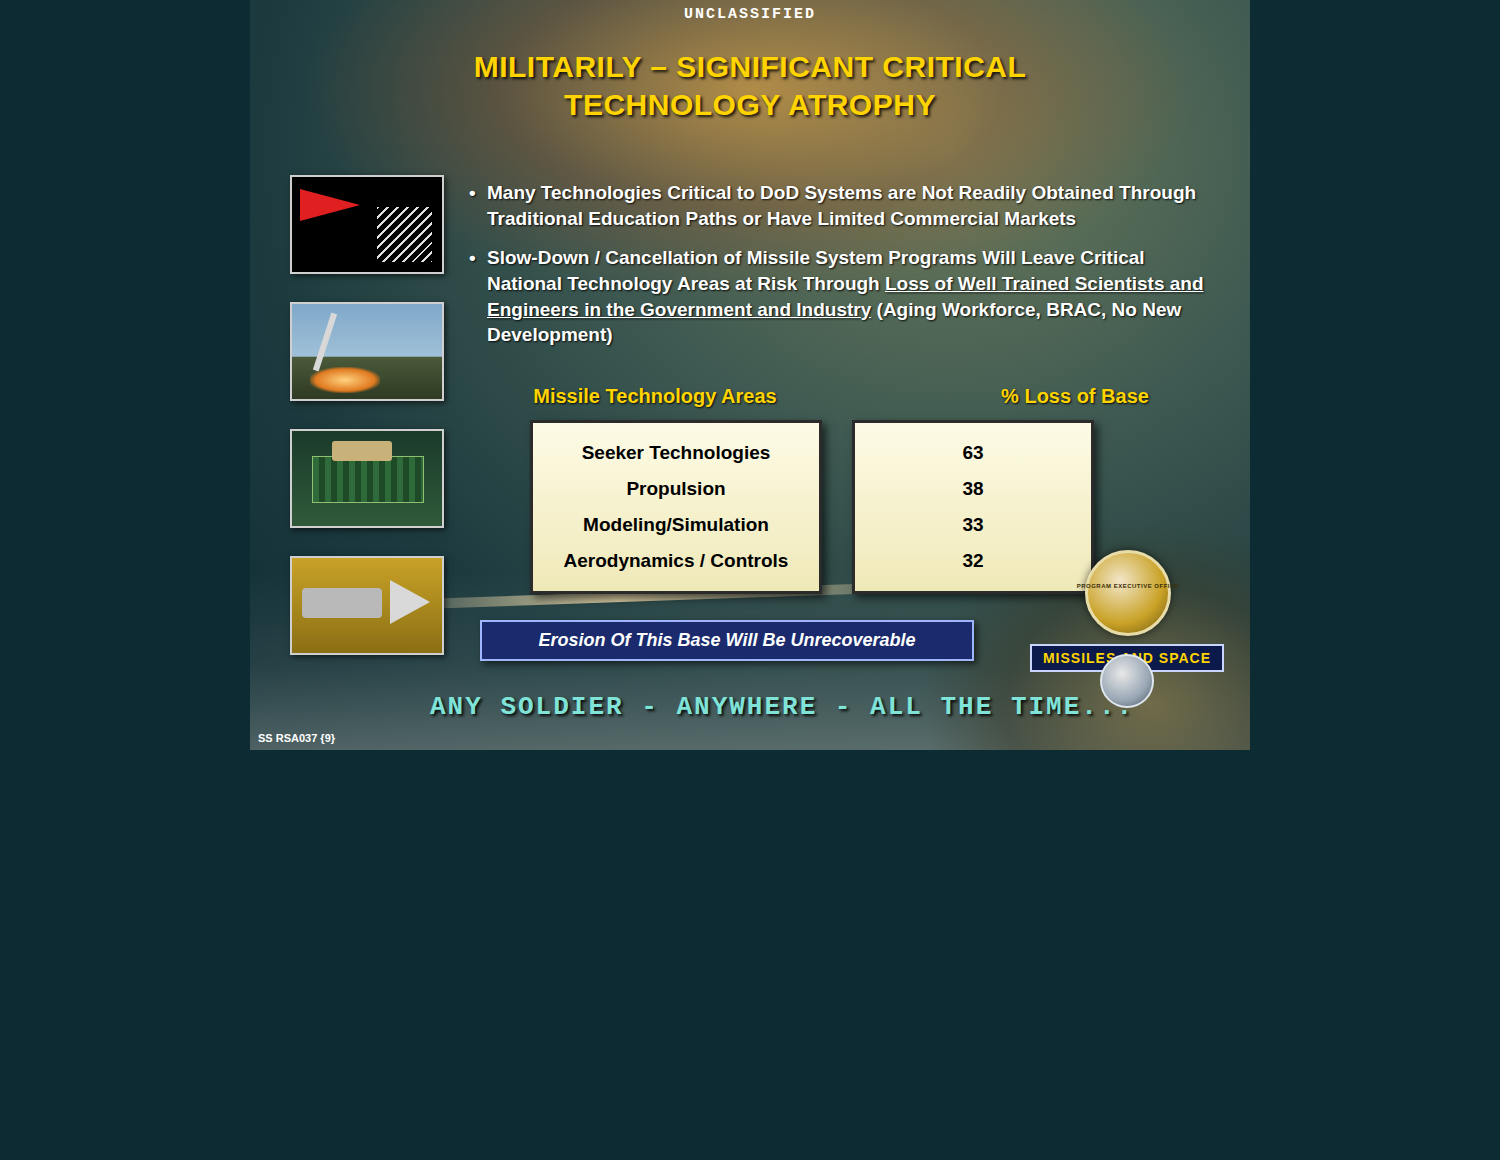UNCLASSIFIED
MILITARILY – SIGNIFICANT CRITICAL
TECHNOLOGY ATROPHY
Many Technologies Critical to DoD Systems are Not Readily Obtained Through Traditional Education Paths or Have Limited Commercial Markets
Slow-Down / Cancellation of Missile System Programs Will Leave Critical National Technology Areas at Risk Through Loss of Well Trained Scientists and Engineers in the Government and Industry (Aging Workforce, BRAC, No New Development)
Missile Technology Areas
% Loss of Base
Seeker Technologies
Propulsion
Modeling/Simulation
Aerodynamics / Controls
63
38
33
32
Erosion Of This Base Will Be Unrecoverable
ANY SOLDIER - ANYWHERE - ALL THE TIME...
MISSILES AND SPACE
SS RSA037 {9}